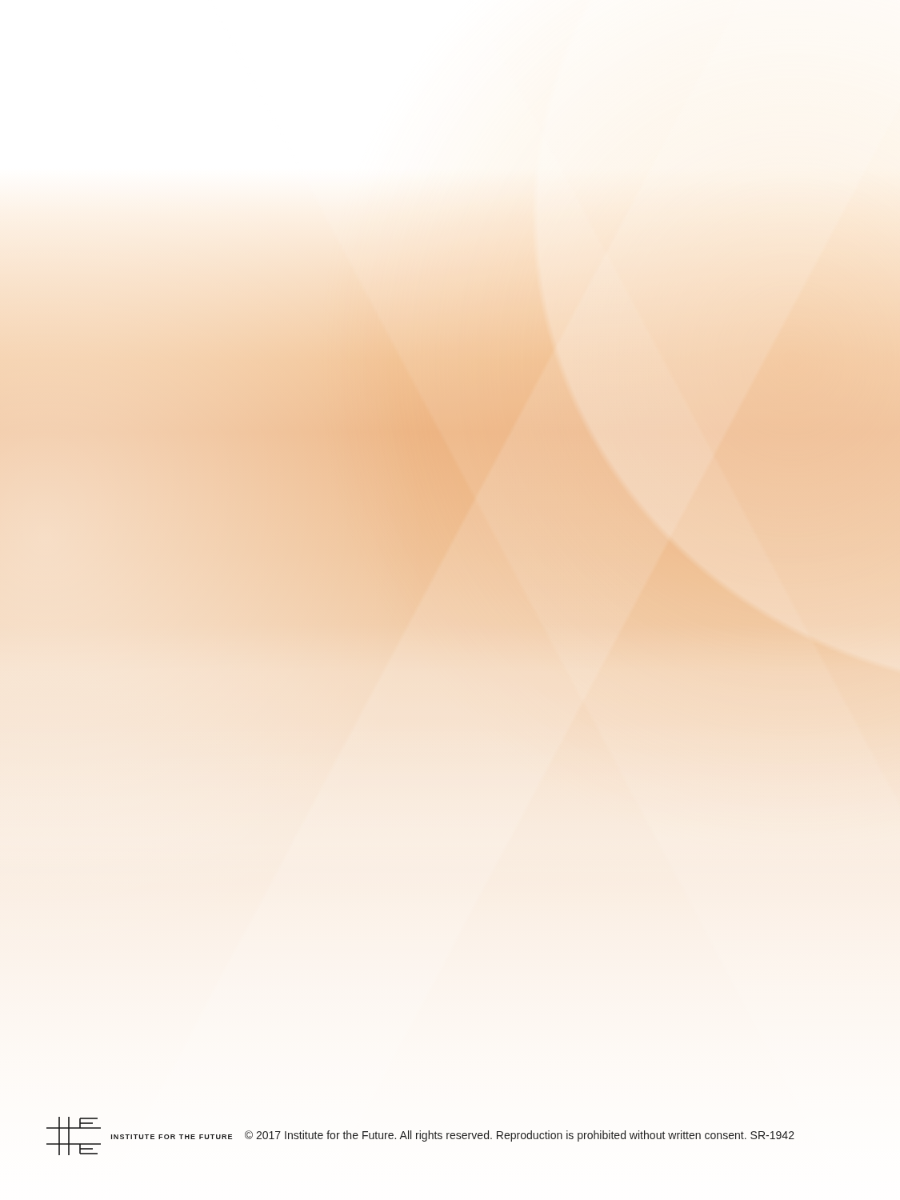INSTITUTE FOR THE FUTURE
© 2017 Institute for the Future. All rights reserved. Reproduction is prohibited without written consent. SR-1942